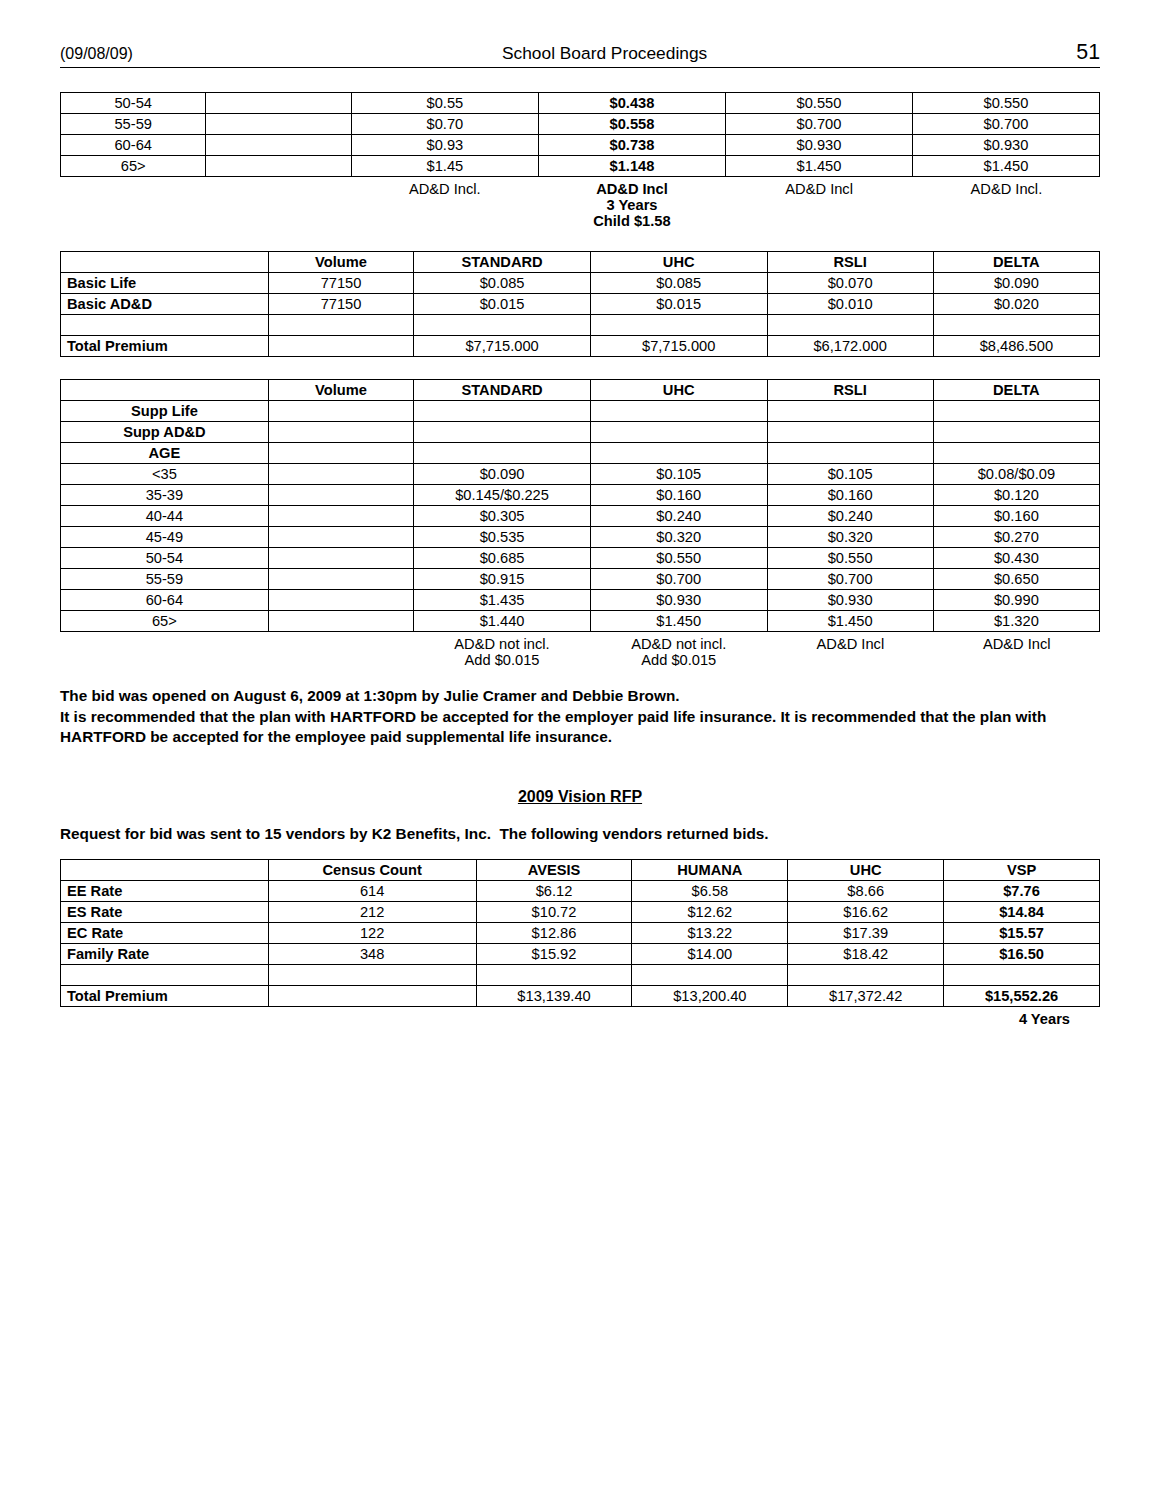(09/08/09) School Board Proceedings 51
| 50-54 | | $0.55 | $0.438 | $0.550 | $0.550 |
| 55-59 | | $0.70 | $0.558 | $0.700 | $0.700 |
| 60-64 | | $0.93 | $0.738 | $0.930 | $0.930 |
| 65> | | $1.45 | $1.148 | $1.450 | $1.450 |
| | | AD&D Incl. | AD&D Incl | AD&D Incl | AD&D Incl. |
| | | | 3 Years | | |
| | | | Child $1.58 | | |
| | Volume | STANDARD | UHC | RSLI | DELTA |
| --- | --- | --- | --- | --- | --- |
| Basic Life | 77150 | $0.085 | $0.085 | $0.070 | $0.090 |
| Basic AD&D | 77150 | $0.015 | $0.015 | $0.010 | $0.020 |
| Total Premium | | $7,715.000 | $7,715.000 | $6,172.000 | $8,486.500 |
| | Volume | STANDARD | UHC | RSLI | DELTA |
| --- | --- | --- | --- | --- | --- |
| Supp Life | | | | | |
| Supp AD&D | | | | | |
| AGE | | | | | |
| <35 | | $0.090 | $0.105 | $0.105 | $0.08/$0.09 |
| 35-39 | | $0.145/$0.225 | $0.160 | $0.160 | $0.120 |
| 40-44 | | $0.305 | $0.240 | $0.240 | $0.160 |
| 45-49 | | $0.535 | $0.320 | $0.320 | $0.270 |
| 50-54 | | $0.685 | $0.550 | $0.550 | $0.430 |
| 55-59 | | $0.915 | $0.700 | $0.700 | $0.650 |
| 60-64 | | $1.435 | $0.930 | $0.930 | $0.990 |
| 65> | | $1.440 | $1.450 | $1.450 | $1.320 |
| | | AD&D not incl. | AD&D not incl. | AD&D Incl | AD&D Incl |
| | | Add $0.015 | Add $0.015 | | |
The bid was opened on August 6, 2009 at 1:30pm by Julie Cramer and Debbie Brown.
It is recommended that the plan with HARTFORD be accepted for the employer paid life insurance. It is recommended that the plan with HARTFORD be accepted for the employee paid supplemental life insurance.
2009 Vision RFP
Request for bid was sent to 15 vendors by K2 Benefits, Inc. The following vendors returned bids.
| | Census Count | AVESIS | HUMANA | UHC | VSP |
| --- | --- | --- | --- | --- | --- |
| EE Rate | 614 | $6.12 | $6.58 | $8.66 | $7.76 |
| ES Rate | 212 | $10.72 | $12.62 | $16.62 | $14.84 |
| EC Rate | 122 | $12.86 | $13.22 | $17.39 | $15.57 |
| Family Rate | 348 | $15.92 | $14.00 | $18.42 | $16.50 |
| Total Premium | | $13,139.40 | $13,200.40 | $17,372.42 | $15,552.26 |
4 Years